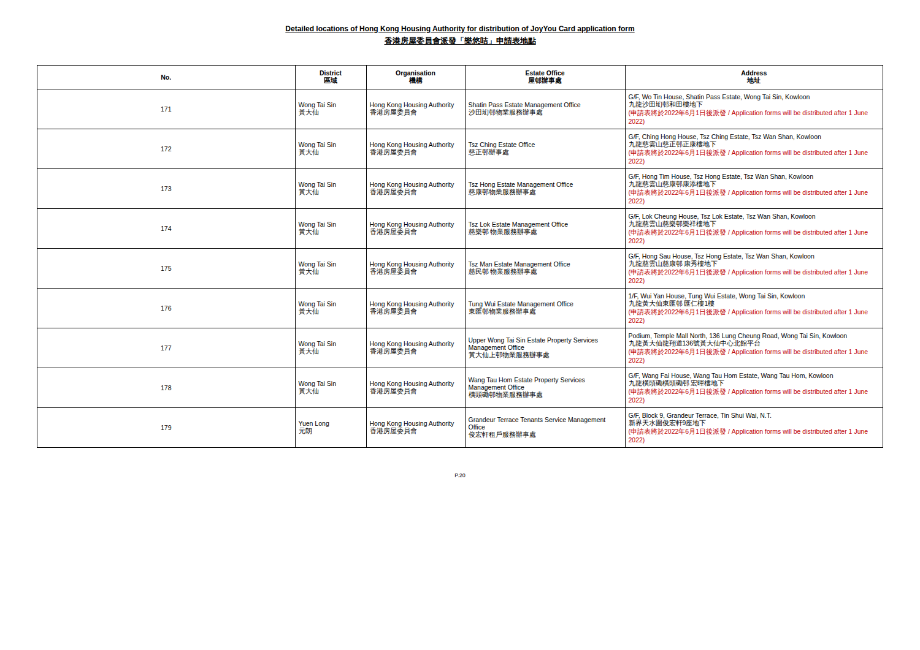Detailed locations of Hong Kong Housing Authority for distribution of JoyYou Card application form
香港房屋委員會派發「樂悠咭」申請表地點
| No. | District 區域 | Organisation 機構 | Estate Office 屋邨辦事處 | Address 地址 |
| --- | --- | --- | --- | --- |
| 171 | Wong Tai Sin 黃大仙 | Hong Kong Housing Authority 香港房屋委員會 | Shatin Pass Estate Management Office 沙田㘭邨物業服務辦事處 | G/F, Wo Tin House, Shatin Pass Estate, Wong Tai Sin, Kowloon 九龍沙田㘭邨和田樓地下 (申請表將於2022年6月1日後派發 / Application forms will be distributed after 1 June 2022) |
| 172 | Wong Tai Sin 黃大仙 | Hong Kong Housing Authority 香港房屋委員會 | Tsz Ching Estate Office 慈正邨辦事處 | G/F, Ching Hong House, Tsz Ching Estate, Tsz Wan Shan, Kowloon 九龍慈雲山慈正邨正康樓地下 (申請表將於2022年6月1日後派發 / Application forms will be distributed after 1 June 2022) |
| 173 | Wong Tai Sin 黃大仙 | Hong Kong Housing Authority 香港房屋委員會 | Tsz Hong Estate Management Office 慈康邨物業服務辦事處 | G/F, Hong Tim House, Tsz Hong Estate, Tsz Wan Shan, Kowloon 九龍慈雲山慈康邨康添樓地下 (申請表將於2022年6月1日後派發 / Application forms will be distributed after 1 June 2022) |
| 174 | Wong Tai Sin 黃大仙 | Hong Kong Housing Authority 香港房屋委員會 | Tsz Lok Estate Management Office 慈樂邨 物業服務辦事處 | G/F, Lok Cheung House, Tsz Lok Estate, Tsz Wan Shan, Kowloon 九龍慈雲山慈樂邨樂祥樓地下 (申請表將於2022年6月1日後派發 / Application forms will be distributed after 1 June 2022) |
| 175 | Wong Tai Sin 黃大仙 | Hong Kong Housing Authority 香港房屋委員會 | Tsz Man Estate Management Office 慈民邨 物業服務辦事處 | G/F, Hong Sau House, Tsz Hong Estate, Tsz Wan Shan, Kowloon 九龍慈雲山慈康邨 康秀樓地下 (申請表將於2022年6月1日後派發 / Application forms will be distributed after 1 June 2022) |
| 176 | Wong Tai Sin 黃大仙 | Hong Kong Housing Authority 香港房屋委員會 | Tung Wui Estate Management Office 東匯邨物業服務辦事處 | 1/F, Wui Yan House, Tung Wui Estate, Wong Tai Sin, Kowloon 九龍黃大仙東匯邨 匯仁樓1樓 (申請表將於2022年6月1日後派發 / Application forms will be distributed after 1 June 2022) |
| 177 | Wong Tai Sin 黃大仙 | Hong Kong Housing Authority 香港房屋委員會 | Upper Wong Tai Sin Estate Property Services Management Office 黃大仙上邨物業服務辦事處 | Podium, Temple Mall North, 136 Lung Cheung Road, Wong Tai Sin, Kowloon 九龍黃大仙龍翔道136號黃大仙中心北館平台 (申請表將於2022年6月1日後派發 / Application forms will be distributed after 1 June 2022) |
| 178 | Wong Tai Sin 黃大仙 | Hong Kong Housing Authority 香港房屋委員會 | Wang Tau Hom Estate Property Services Management Office 橫頭磡邨物業服務辦事處 | G/F, Wang Fai House, Wang Tau Hom Estate, Wang Tau Hom, Kowloon 九龍橫頭磡橫頭磡邨 宏暉樓地下 (申請表將於2022年6月1日後派發 / Application forms will be distributed after 1 June 2022) |
| 179 | Yuen Long 元朗 | Hong Kong Housing Authority 香港房屋委員會 | Grandeur Terrace Tenants Service Management Office 俊宏軒租戶服務辦事處 | G/F, Block 9, Grandeur Terrace, Tin Shui Wai, N.T. 新界天水圍俊宏軒9座地下 (申請表將於2022年6月1日後派發 / Application forms will be distributed after 1 June 2022) |
P.20